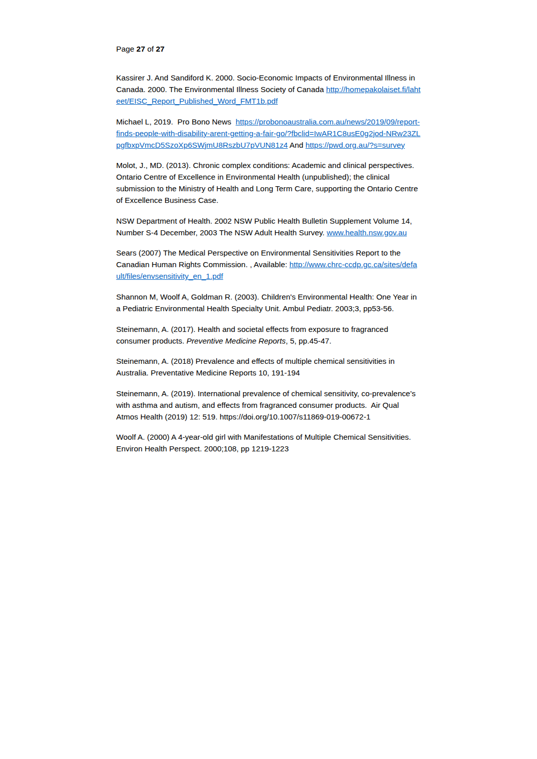Page 27 of 27
Kassirer J. And Sandiford K. 2000. Socio-Economic Impacts of Environmental Illness in Canada. 2000. The Environmental Illness Society of Canada http://homepakolaiset.fi/lahteet/EISC_Report_Published_Word_FMT1b.pdf
Michael L, 2019. Pro Bono News https://probonoaustralia.com.au/news/2019/09/report-finds-people-with-disability-arent-getting-a-fair-go/?fbclid=IwAR1C8usE0g2jod-NRw23ZLpgfbxpVmcD5SzoXp6SWjmU8RszbU7pVUN81z4 And https://pwd.org.au/?s=survey
Molot, J., MD. (2013). Chronic complex conditions: Academic and clinical perspectives. Ontario Centre of Excellence in Environmental Health (unpublished); the clinical submission to the Ministry of Health and Long Term Care, supporting the Ontario Centre of Excellence Business Case.
NSW Department of Health. 2002 NSW Public Health Bulletin Supplement Volume 14, Number S-4 December, 2003 The NSW Adult Health Survey. www.health.nsw.gov.au
Sears (2007) The Medical Perspective on Environmental Sensitivities Report to the Canadian Human Rights Commission. , Available: http://www.chrc-ccdp.gc.ca/sites/default/files/envsensitivity_en_1.pdf
Shannon M, Woolf A, Goldman R. (2003). Children's Environmental Health: One Year in a Pediatric Environmental Health Specialty Unit. Ambul Pediatr. 2003;3, pp53-56.
Steinemann, A. (2017). Health and societal effects from exposure to fragranced consumer products. Preventive Medicine Reports, 5, pp.45-47.
Steinemann, A. (2018) Prevalence and effects of multiple chemical sensitivities in Australia. Preventative Medicine Reports 10, 191-194
Steinemann, A. (2019). International prevalence of chemical sensitivity, co-prevalence’s with asthma and autism, and effects from fragranced consumer products. Air Qual Atmos Health (2019) 12: 519. https://doi.org/10.1007/s11869-019-00672-1
Woolf A. (2000) A 4-year-old girl with Manifestations of Multiple Chemical Sensitivities. Environ Health Perspect. 2000;108, pp 1219-1223